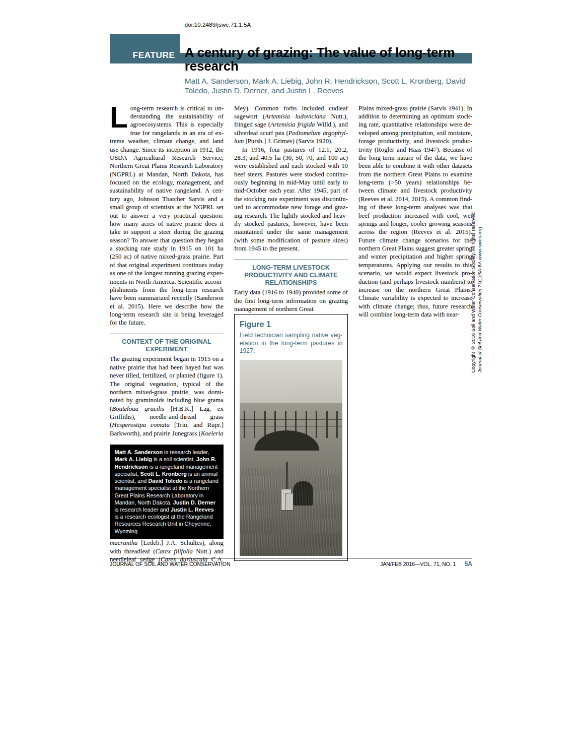doi:10.2489/jswc.71.1.5A
FEATURE
A century of grazing: The value of long-term research
Matt A. Sanderson, Mark A. Liebig, John R. Hendrickson, Scott L. Kronberg, David Toledo, Justin D. Derner, and Justin L. Reeves
Long-term research is critical to understanding the sustainability of agroecosystems. This is especially true for rangelands in an era of extreme weather, climate change, and land use change. Since its inception in 1912, the USDA Agricultural Research Service, Northern Great Plains Research Laboratory (NGPRL) at Mandan, North Dakota, has focused on the ecology, management, and sustainability of native rangeland. A century ago, Johnson Thatcher Sarvis and a small group of scientists at the NGPRL set out to answer a very practical question: how many acres of native prairie does it take to support a steer during the grazing season? To answer that question they began a stocking rate study in 1915 on 101 ha (250 ac) of native mixed-grass prairie. Part of that original experiment continues today as one of the longest running grazing experiments in North America. Scientific accomplishments from the long-term research have been summarized recently (Sanderson et al. 2015). Here we describe how the long-term research site is being leveraged for the future.
CONTEXT OF THE ORIGINAL EXPERIMENT
The grazing experiment began in 1915 on a native prairie that had been hayed but was never tilled, fertilized, or planted (figure 1). The original vegetation, typical of the northern mixed-grass prairie, was dominated by graminoids including blue grama (Bouteloua gracilis [H.B.K.] Lag. ex Griffiths), needle-and-thread grass (Hesperostipa comata [Trin. and Rupr.] Barkworth), and prairie Junegrass (Koeleria
Matt A. Sanderson is research leader, Mark A. Liebig is a soil scientist, John R. Hendrickson is a rangeland management specialist, Scott L. Kronberg is an animal scientist, and David Toledo is a rangeland management specialist at the Northern Great Plains Research Laboratory in Mandan, North Dakota. Justin D. Derner is research leader and Justin L. Reeves is a research ecologist at the Rangeland Resources Research Unit in Cheyenne, Wyoming.
macrantha [Ledeb.] J.A. Schultes), along with threadleaf (Carex filifolia Nutt.) and needleleaf sedge (Carex duriuscula C.A. Mey). Common forbs included cudleaf sagewort (Artemisia ludoviciana Nutt.), fringed sage (Artemisia frigida Willd.), and silverleaf scurf pea (Pediomelum argophyllum [Pursh.] J. Grimes) (Sarvis 1920).
In 1916, four pastures of 12.1, 20.2, 28.3, and 40.5 ha (30, 50, 70, and 100 ac) were established and each stocked with 10 beef steers. Pastures were stocked continuously beginning in mid-May until early to mid-October each year. After 1945, part of the stocking rate experiment was discontinued to accommodate new forage and grazing research. The lightly stocked and heavily stocked pastures, however, have been maintained under the same management (with some modification of pasture sizes) from 1945 to the present.
LONG-TERM LIVESTOCK PRODUCTIVITY AND CLIMATE RELATIONSHIPS
Early data (1916 to 1940) provided some of the first long-term information on grazing management of northern Great
Figure 1
Field technician sampling native vegetation in the long-term pastures in 1927.
Plains mixed-grass prairie (Sarvis 1941). In addition to determining an optimum stocking rate, quantitative relationships were developed among precipitation, soil moisture, forage productivity, and livestock productivity (Rogler and Haas 1947). Because of the long-term nature of the data, we have been able to combine it with other datasets from the northern Great Plains to examine long-term (>50 years) relationships between climate and livestock productivity (Reeves et al. 2014, 2015). A common finding of these long-term analyses was that beef production increased with cool, wet springs and longer, cooler growing seasons across the region (Reeves et al. 2015). Future climate change scenarios for the northern Great Plains suggest greater spring and winter precipitation and higher spring temperatures. Applying our results to this scenario, we would expect livestock production (and perhaps livestock numbers) to increase on the northern Great Plains. Climate variability is expected to increase with climate change; thus, future research will combine long-term data with near-
Copyright © 2016 Soil and Water Conservation Society. All rights reserved.
Journal of Soil and Water Conservation 71(1):5A-8A www.swcs.org
JOURNAL OF SOIL AND WATER CONSERVATION
JAN/FEB 2016—VOL. 71, NO. 1 5A